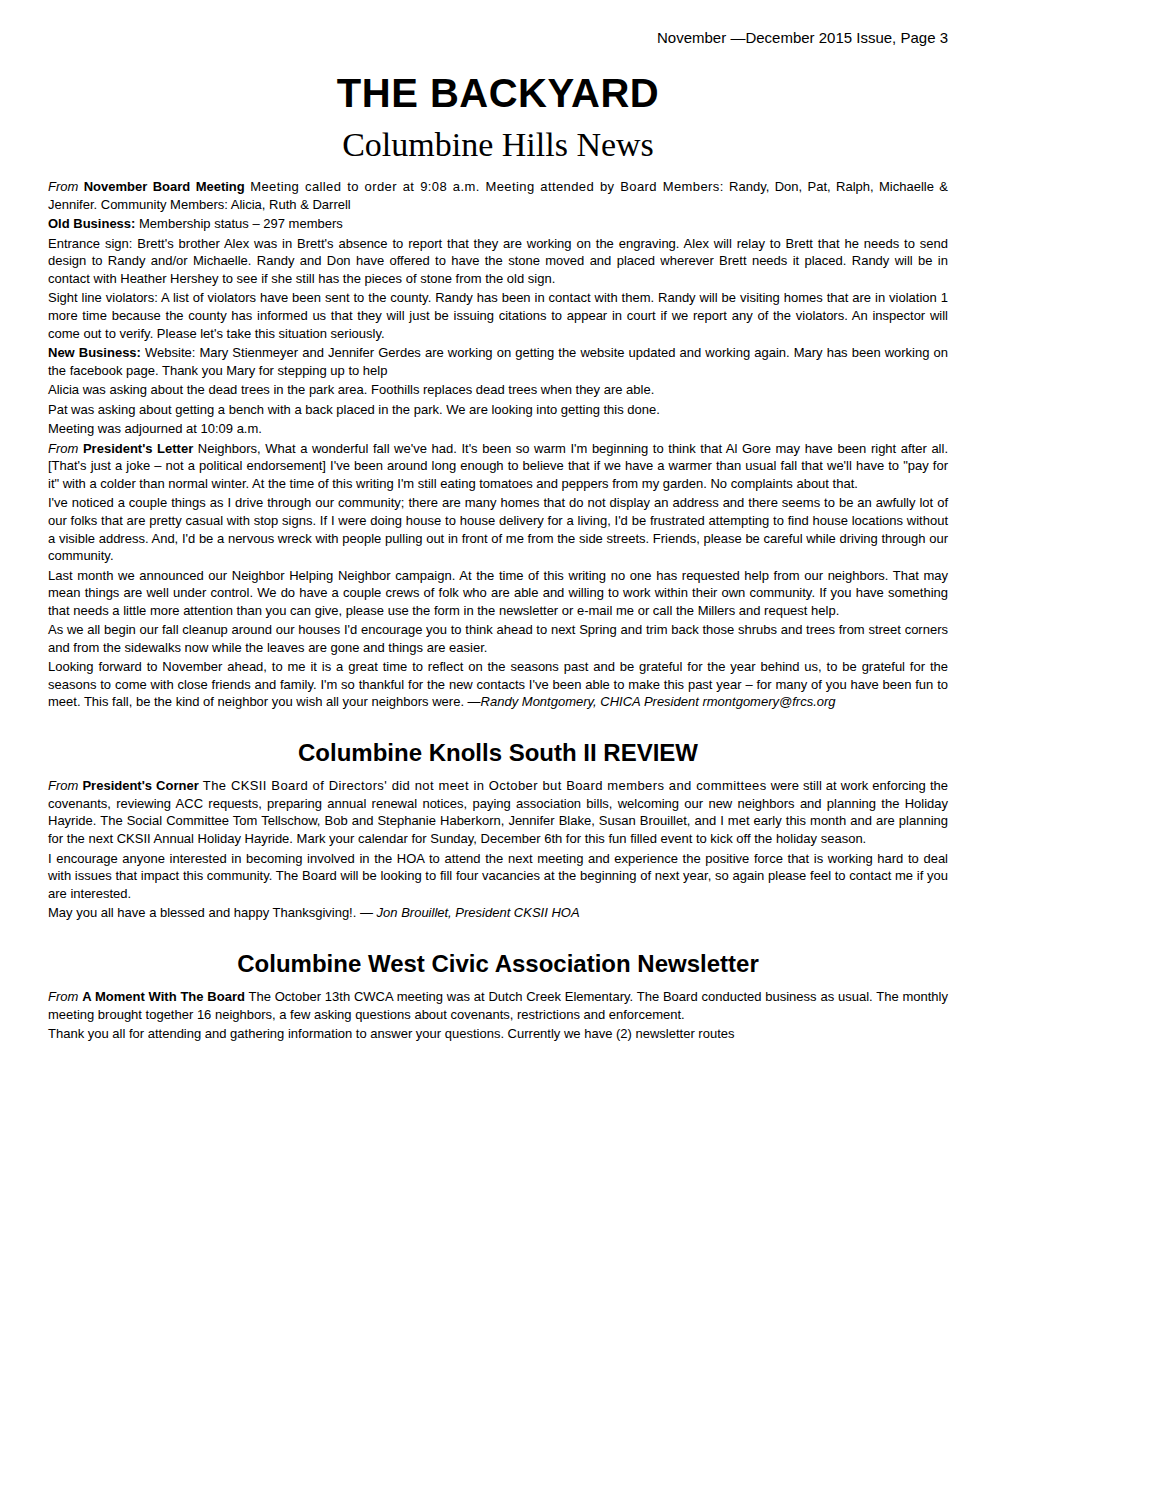November —December 2015 Issue, Page 3
THE BACKYARD
Columbine Hills News
From November Board Meeting Meeting called to order at 9:08 a.m. Meeting attended by Board Members: Randy, Don, Pat, Ralph, Michaelle & Jennifer. Community Members: Alicia, Ruth & Darrell
Old Business: Membership status – 297 members
Entrance sign: Brett's brother Alex was in Brett's absence to report that they are working on the engraving. Alex will relay to Brett that he needs to send design to Randy and/or Michaelle. Randy and Don have offered to have the stone moved and placed wherever Brett needs it placed. Randy will be in contact with Heather Hershey to see if she still has the pieces of stone from the old sign.
Sight line violators: A list of violators have been sent to the county. Randy has been in contact with them. Randy will be visiting homes that are in violation 1 more time because the county has informed us that they will just be issuing citations to appear in court if we report any of the violators. An inspector will come out to verify. Please let's take this situation seriously.
New Business: Website: Mary Stienmeyer and Jennifer Gerdes are working on getting the website updated and working again. Mary has been working on the facebook page. Thank you Mary for stepping up to help
Alicia was asking about the dead trees in the park area. Foothills replaces dead trees when they are able.
Pat was asking about getting a bench with a back placed in the park. We are looking into getting this done.
Meeting was adjourned at 10:09 a.m.
From President's Letter Neighbors, What a wonderful fall we've had. It's been so warm I'm beginning to think that Al Gore may have been right after all. [That's just a joke – not a political endorsement] I've been around long enough to believe that if we have a warmer than usual fall that we'll have to "pay for it" with a colder than normal winter. At the time of this writing I'm still eating tomatoes and peppers from my garden. No complaints about that.
I've noticed a couple things as I drive through our community; there are many homes that do not display an address and there seems to be an awfully lot of our folks that are pretty casual with stop signs. If I were doing house to house delivery for a living, I'd be frustrated attempting to find house locations without a visible address. And, I'd be a nervous wreck with people pulling out in front of me from the side streets. Friends, please be careful while driving through our community.
Last month we announced our Neighbor Helping Neighbor campaign. At the time of this writing no one has requested help from our neighbors. That may mean things are well under control. We do have a couple crews of folk who are able and willing to work within their own community. If you have something that needs a little more attention than you can give, please use the form in the newsletter or e-mail me or call the Millers and request help.
As we all begin our fall cleanup around our houses I'd encourage you to think ahead to next Spring and trim back those shrubs and trees from street corners and from the sidewalks now while the leaves are gone and things are easier.
Looking forward to November ahead, to me it is a great time to reflect on the seasons past and be grateful for the year behind us, to be grateful for the seasons to come with close friends and family. I'm so thankful for the new contacts I've been able to make this past year – for many of you have been fun to meet. This fall, be the kind of neighbor you wish all your neighbors were. —Randy Montgomery, CHICA President rmontgomery@frcs.org
Columbine Knolls South II REVIEW
From President's Corner The CKSII Board of Directors' did not meet in October but Board members and committees were still at work enforcing the covenants, reviewing ACC requests, preparing annual renewal notices, paying association bills, welcoming our new neighbors and planning the Holiday Hayride. The Social Committee Tom Tellschow, Bob and Stephanie Haberkorn, Jennifer Blake, Susan Brouillet, and I met early this month and are planning for the next CKSII Annual Holiday Hayride. Mark your calendar for Sunday, December 6th for this fun filled event to kick off the holiday season.
I encourage anyone interested in becoming involved in the HOA to attend the next meeting and experience the positive force that is working hard to deal with issues that impact this community. The Board will be looking to fill four vacancies at the beginning of next year, so again please feel to contact me if you are interested.
May you all have a blessed and happy Thanksgiving!. — Jon Brouillet, President CKSII HOA
Columbine West Civic Association Newsletter
From A Moment With The Board The October 13th CWCA meeting was at Dutch Creek Elementary. The Board conducted business as usual. The monthly meeting brought together 16 neighbors, a few asking questions about covenants, restrictions and enforcement.
Thank you all for attending and gathering information to answer your questions. Currently we have (2) newsletter routes